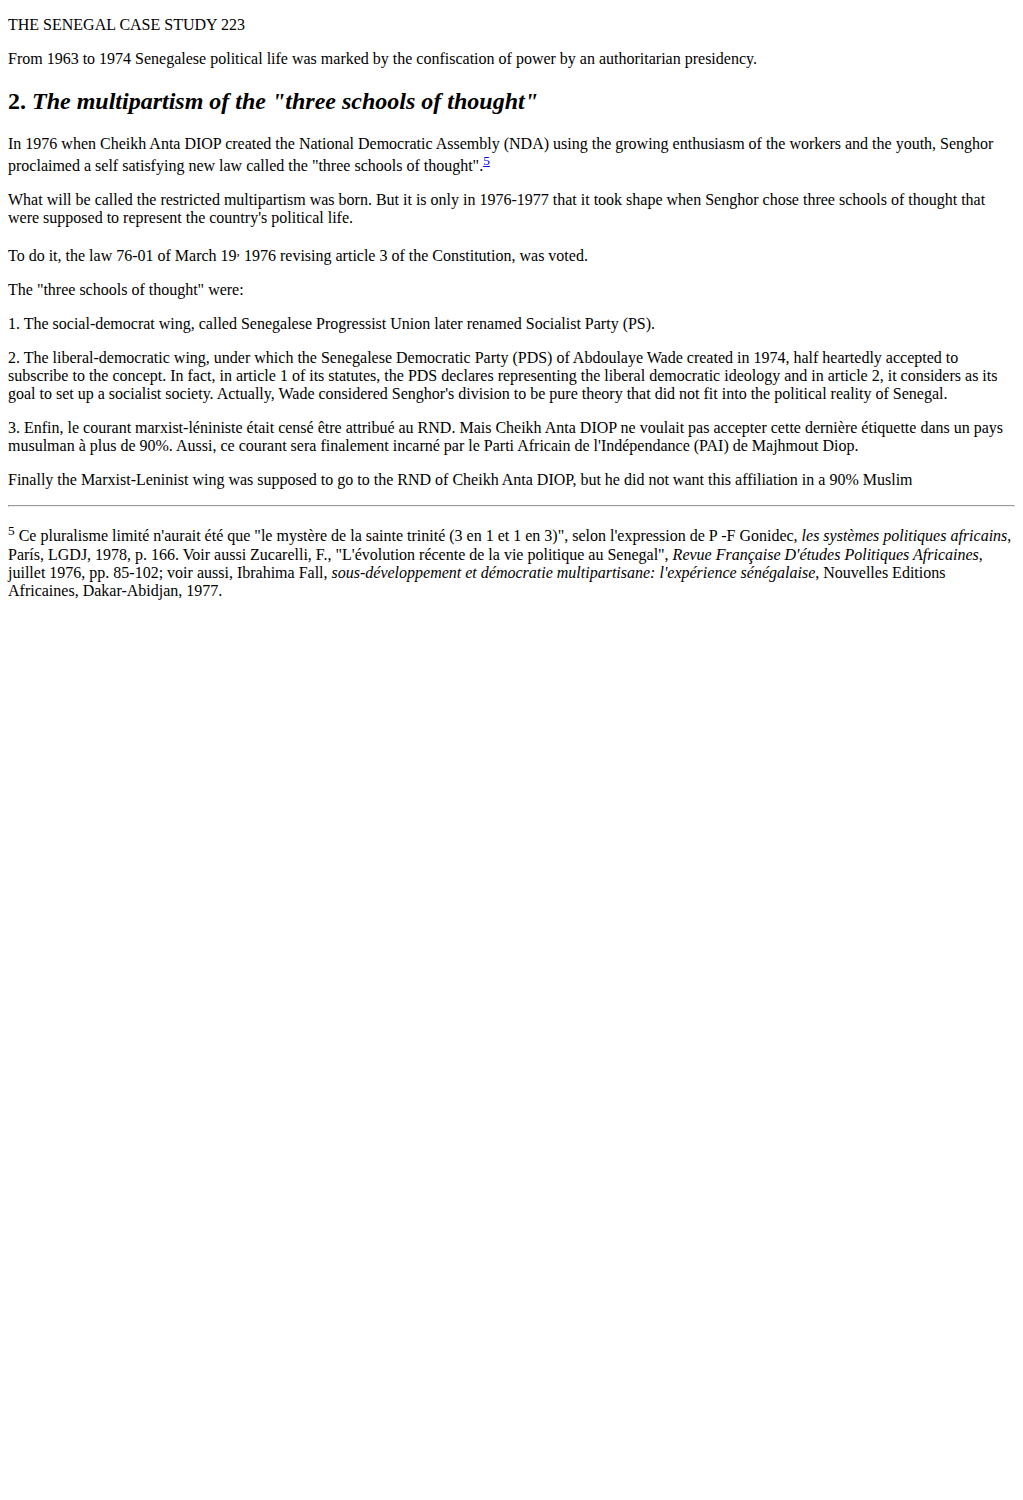THE SENEGAL CASE STUDY 223
From 1963 to 1974 Senegalese political life was marked by the confiscation of power by an authoritarian presidency.
2. The multipartism of the "three schools of thought"
In 1976 when Cheikh Anta DIOP created the National Democratic Assembly (NDA) using the growing enthusiasm of the workers and the youth, Senghor proclaimed a self satisfying new law called the "three schools of thought".5
What will be called the restricted multipartism was born. But it is only in 1976-1977 that it took shape when Senghor chose three schools of thought that were supposed to represent the country's political life.
To do it, the law 76-01 of March 19, 1976 revising article 3 of the Constitution, was voted.
The "three schools of thought" were:
1. The social-democrat wing, called Senegalese Progressist Union later renamed Socialist Party (PS).
2. The liberal-democratic wing, under which the Senegalese Democratic Party (PDS) of Abdoulaye Wade created in 1974, half heartedly accepted to subscribe to the concept. In fact, in article 1 of its statutes, the PDS declares representing the liberal democratic ideology and in article 2, it considers as its goal to set up a socialist society. Actually, Wade considered Senghor's division to be pure theory that did not fit into the political reality of Senegal.
3. Enfin, le courant marxist-léniniste était censé être attribué au RND. Mais Cheikh Anta DIOP ne voulait pas accepter cette dernière étiquette dans un pays musulman à plus de 90%. Aussi, ce courant sera finalement incarné par le Parti Africain de l'Indépendance (PAI) de Majhmout Diop.
Finally the Marxist-Leninist wing was supposed to go to the RND of Cheikh Anta DIOP, but he did not want this affiliation in a 90% Muslim
5 Ce pluralisme limité n'aurait été que "le mystère de la sainte trinité (3 en 1 et 1 en 3)", selon l'expression de P -F Gonidec, les systèmes politiques africains, París, LGDJ, 1978, p. 166. Voir aussi Zucarelli, F., "L'évolution récente de la vie politique au Senegal", Revue Française D'études Politiques Africaines, juillet 1976, pp. 85-102; voir aussi, Ibrahima Fall, sous-développement et démocratie multipartisane: l'expérience sénégalaise, Nouvelles Editions Africaines, Dakar-Abidjan, 1977.